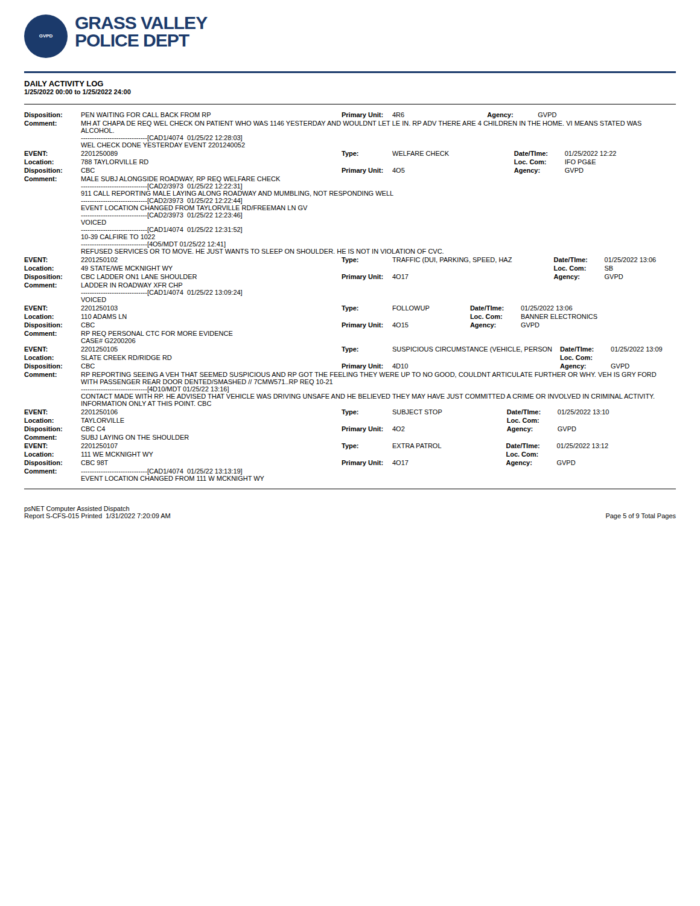GVPD
GRASS VALLEY
POLICE DEPT
DAILY ACTIVITY LOG
1/25/2022 00:00 to 1/25/2022 24:00
| Disposition: | PEN WAITING FOR CALL BACK FROM RP | Primary Unit: | 4R6 | Agency: | GVPD |
| Comment: | MH AT CHAPA DE REQ WEL CHECK ON PATIENT WHO WAS 1146 YESTERDAY AND WOULDNT LET LE IN. RP ADV THERE ARE 4 CHILDREN IN THE HOME. VI MEANS STATED WAS ALCOHOL. ------------------------------[CAD1/4074 01/25/22 12:28:03] WEL CHECK DONE YESTERDAY EVENT 2201240052 |
| EVENT: | 2201250089 | Type: | WELFARE CHECK | Date/TIme: | 01/25/2022 12:22 |
| Location: | 788 TAYLORVILLE RD | Loc. Com: | IFO PG&E |
| Disposition: | CBC | Primary Unit: | 4O5 | Agency: | GVPD |
| Comment: | MALE SUBJ ALONGSIDE ROADWAY, RP REQ WELFARE CHECK ------------------------------[CAD2/3973 01/25/22 12:22:31] 911 CALL REPORTING MALE LAYING ALONG ROADWAY AND MUMBLING, NOT RESPONDING WELL ------------------------------[CAD2/3973 01/25/22 12:22:44] EVENT LOCATION CHANGED FROM TAYLORVILLE RD/FREEMAN LN GV ------------------------------[CAD2/3973 01/25/22 12:23:46] VOICED ------------------------------[CAD1/4074 01/25/22 12:31:52] 10-39 CALFIRE TO 1022 ------------------------------[4O5/MDT 01/25/22 12:41] REFUSED SERVICES OR TO MOVE. HE JUST WANTS TO SLEEP ON SHOULDER. HE IS NOT IN VIOLATION OF CVC. |
| EVENT: | 2201250102 | Type: | TRAFFIC (DUI, PARKING, SPEED, HAZ | Date/TIme: | 01/25/2022 13:06 |
| Location: | 49 STATE/WE MCKNIGHT WY | Loc. Com: | SB |
| Disposition: | CBC LADDER ON1 LANE SHOULDER | Primary Unit: | 4O17 | Agency: | GVPD |
| Comment: | LADDER IN ROADWAY XFR CHP ------------------------------[CAD1/4074 01/25/22 13:09:24] VOICED |
| EVENT: | 2201250103 | Type: | FOLLOWUP | Date/TIme: | 01/25/2022 13:06 |
| Location: | 110 ADAMS LN | Loc. Com: | BANNER ELECTRONICS |
| Disposition: | CBC | Primary Unit: | 4O15 | Agency: | GVPD |
| Comment: | RP REQ PERSONAL CTC FOR MORE EVIDENCE CASE# G2200206 |
| EVENT: | 2201250105 | Type: | SUSPICIOUS CIRCUMSTANCE (VEHICLE, PERSON | Date/TIme: | 01/25/2022 13:09 |
| Location: | SLATE CREEK RD/RIDGE RD | Loc. Com: | |
| Disposition: | CBC | Primary Unit: | 4D10 | Agency: | GVPD |
| Comment: | RP REPORTING SEEING A VEH THAT SEEMED SUSPICIOUS AND RP GOT THE FEELING THEY WERE UP TO NO GOOD, COULDNT ARTICULATE FURTHER OR WHY. VEH IS GRY FORD WITH PASSENGER REAR DOOR DENTED/SMASHED // 7CMW571..RP REQ 10-21 ------------------------------[4D10/MDT 01/25/22 13:16] CONTACT MADE WITH RP. HE ADVISED THAT VEHICLE WAS DRIVING UNSAFE AND HE BELIEVED THEY MAY HAVE JUST COMMITTED A CRIME OR INVOLVED IN CRIMINAL ACTIVITY. INFORMATION ONLY AT THIS POINT. CBC |
| EVENT: | 2201250106 | Type: | SUBJECT STOP | Date/TIme: | 01/25/2022 13:10 |
| Location: | TAYLORVILLE | Loc. Com: | |
| Disposition: | CBC C4 | Primary Unit: | 4O2 | Agency: | GVPD |
| Comment: | SUBJ LAYING ON THE SHOULDER |
| EVENT: | 2201250107 | Type: | EXTRA PATROL | Date/TIme: | 01/25/2022 13:12 |
| Location: | 111 WE MCKNIGHT WY | Loc. Com: | |
| Disposition: | CBC 98T | Primary Unit: | 4O17 | Agency: | GVPD |
| Comment: | ------------------------------[CAD1/4074 01/25/22 13:13:19] EVENT LOCATION CHANGED FROM 111 W MCKNIGHT WY |
psNET Computer Assisted Dispatch
Report S-CFS-015 Printed 1/31/2022 7:20:09 AM
Page 5 of 9 Total Pages